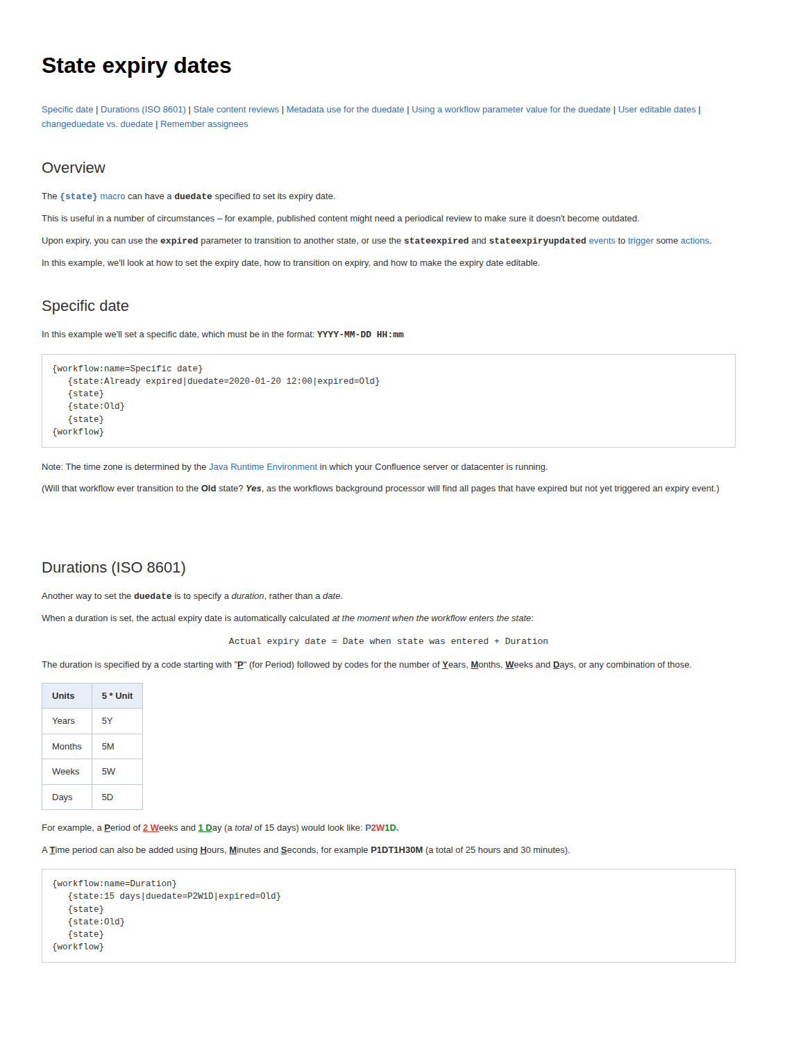State expiry dates
Specific date | Durations (ISO 8601) | Stale content reviews | Metadata use for the duedate | Using a workflow parameter value for the duedate | User editable dates | changeduedate vs. duedate | Remember assignees
Overview
The {state} macro can have a duedate specified to set its expiry date.
This is useful in a number of circumstances – for example, published content might need a periodical review to make sure it doesn't become outdated.
Upon expiry, you can use the expired parameter to transition to another state, or use the stateexpired and stateexpiryupdated events to trigger some actions.
In this example, we'll look at how to set the expiry date, how to transition on expiry, and how to make the expiry date editable.
Specific date
In this example we'll set a specific date, which must be in the format: YYYY-MM-DD HH:mm
{workflow:name=Specific date} {state:Already expired|duedate=2020-01-20 12:00|expired=Old} {state} {state:Old} {state} {workflow}
Note: The time zone is determined by the Java Runtime Environment in which your Confluence server or datacenter is running.
(Will that workflow ever transition to the Old state? Yes, as the workflows background processor will find all pages that have expired but not yet triggered an expiry event.)
Durations (ISO 8601)
Another way to set the duedate is to specify a duration, rather than a date.
When a duration is set, the actual expiry date is automatically calculated at the moment when the workflow enters the state:
Actual expiry date = Date when state was entered + Duration
The duration is specified by a code starting with "P" (for Period) followed by codes for the number of Years, Months, Weeks and Days, or any combination of those.
| Units | 5 * Unit |
| --- | --- |
| Years | 5Y |
| Months | 5M |
| Weeks | 5W |
| Days | 5D |
For example, a Period of 2 Weeks and 1 Day (a total of 15 days) would look like: P 2W 1D.
A Time period can also be added using Hours, Minutes and Seconds, for example P1DT1H30M (a total of 25 hours and 30 minutes).
{workflow:name=Duration} {state:15 days|duedate=P2W1D|expired=Old} {state} {state:Old} {state} {workflow}